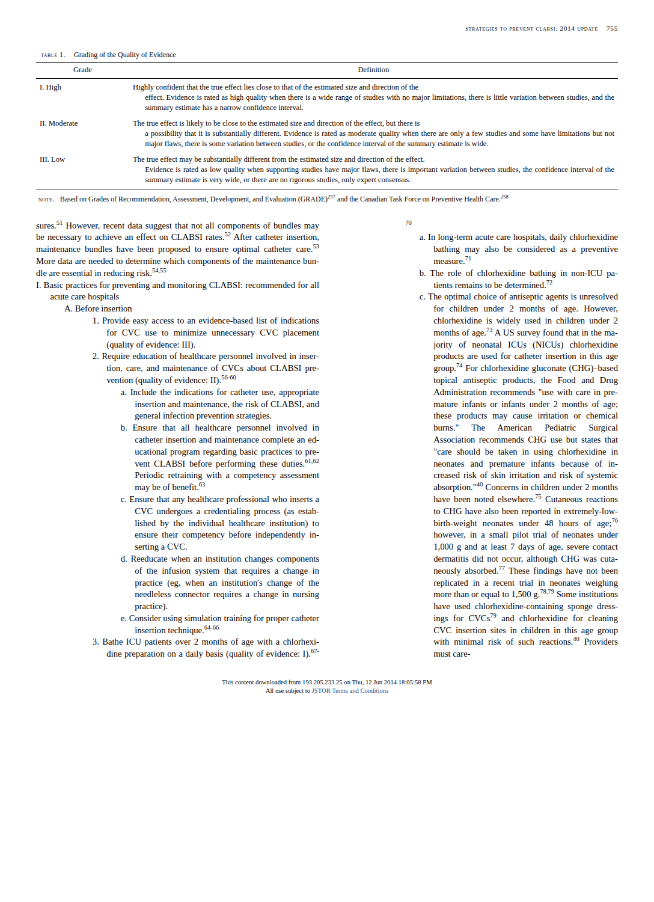strategies to prevent clabsi: 2014 update755
table 1. Grading of the Quality of Evidence
| Grade | Definition |
| --- | --- |
| I. High | Highly confident that the true effect lies close to that of the estimated size and direction of the effect. Evidence is rated as high quality when there is a wide range of studies with no major limitations, there is little variation between studies, and the summary estimate has a narrow confidence interval. |
| II. Moderate | The true effect is likely to be close to the estimated size and direction of the effect, but there is a possibility that it is substantially different. Evidence is rated as moderate quality when there are only a few studies and some have limitations but not major flaws, there is some variation between studies, or the confidence interval of the summary estimate is wide. |
| III. Low | The true effect may be substantially different from the estimated size and direction of the effect. Evidence is rated as low quality when supporting studies have major flaws, there is important variation between studies, the confidence interval of the summary estimate is very wide, or there are no rigorous studies, only expert consensus. |
note. Based on Grades of Recommendation, Assessment, Development, and Evaluation (GRADE)257 and the Canadian Task Force on Preventive Health Care.258
sures.51 However, recent data suggest that not all components of bundles may be necessary to achieve an effect on CLABSI rates.52 After catheter insertion, maintenance bundles have been proposed to ensure optimal catheter care.53 More data are needed to determine which components of the maintenance bundle are essential in reducing risk.54,55
I. Basic practices for preventing and monitoring CLABSI: recommended for all acute care hospitals
A. Before insertion
1. Provide easy access to an evidence-based list of indications for CVC use to minimize unnecessary CVC placement (quality of evidence: III).
2. Require education of healthcare personnel involved in insertion, care, and maintenance of CVCs about CLABSI prevention (quality of evidence: II).56-60
a. Include the indications for catheter use, appropriate insertion and maintenance, the risk of CLABSI, and general infection prevention strategies.
b. Ensure that all healthcare personnel involved in catheter insertion and maintenance complete an educational program regarding basic practices to prevent CLABSI before performing these duties.61,62 Periodic retraining with a competency assessment may be of benefit.63
c. Ensure that any healthcare professional who inserts a CVC undergoes a credentialing process (as established by the individual healthcare institution) to ensure their competency before independently inserting a CVC.
d. Reeducate when an institution changes components of the infusion system that requires a change in practice (eg, when an institution's change of the needleless connector requires a change in nursing practice).
e. Consider using simulation training for proper catheter insertion technique.64-66
3. Bathe ICU patients over 2 months of age with a chlorhexidine preparation on a daily basis (quality of evidence: I).67-70
a. In long-term acute care hospitals, daily chlorhexidine bathing may also be considered as a preventive measure.71
b. The role of chlorhexidine bathing in non-ICU patients remains to be determined.72
c. The optimal choice of antiseptic agents is unresolved for children under 2 months of age. However, chlorhexidine is widely used in children under 2 months of age.73 A US survey found that in the majority of neonatal ICUs (NICUs) chlorhexidine products are used for catheter insertion in this age group.74 For chlorhexidine gluconate (CHG)–based topical antiseptic products, the Food and Drug Administration recommends "use with care in premature infants or infants under 2 months of age; these products may cause irritation or chemical burns." The American Pediatric Surgical Association recommends CHG use but states that "care should be taken in using chlorhexidine in neonates and premature infants because of increased risk of skin irritation and risk of systemic absorption."40 Concerns in children under 2 months have been noted elsewhere.75 Cutaneous reactions to CHG have also been reported in extremely-low-birth-weight neonates under 48 hours of age;76 however, in a small pilot trial of neonates under 1,000 g and at least 7 days of age, severe contact dermatitis did not occur, although CHG was cutaneously absorbed.77 These findings have not been replicated in a recent trial in neonates weighing more than or equal to 1,500 g.78,79 Some institutions have used chlorhexidine-containing sponge dressings for CVCs79 and chlorhexidine for cleaning CVC insertion sites in children in this age group with minimal risk of such reactions.40 Providers must care-
This content downloaded from 193.205.233.25 on Thu, 12 Jun 2014 18:05:58 PM
All use subject to JSTOR Terms and Conditions